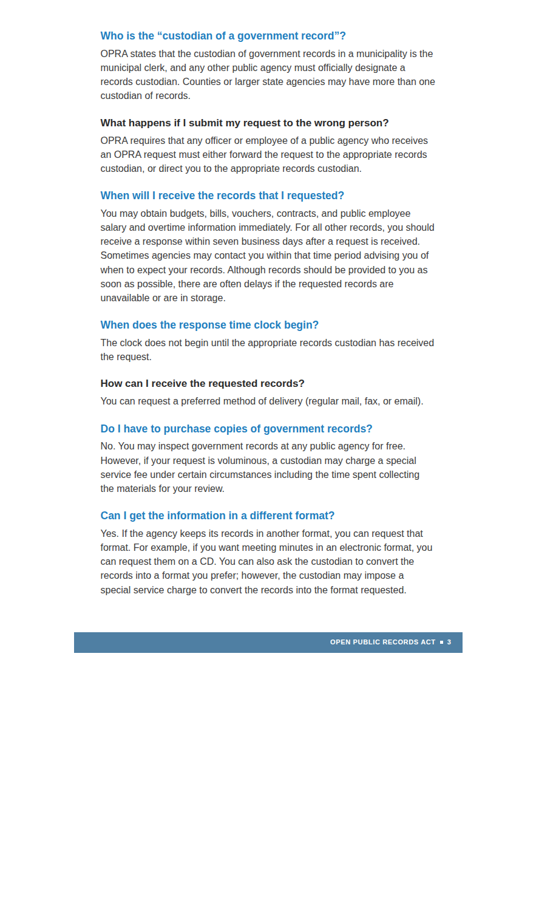Who is the “custodian of a government record”?
OPRA states that the custodian of government records in a municipality is the municipal clerk, and any other public agency must officially designate a records custodian. Counties or larger state agencies may have more than one custodian of records.
What happens if I submit my request to the wrong person?
OPRA requires that any officer or employee of a public agency who receives an OPRA request must either forward the request to the appropriate records custodian, or direct you to the appropriate records custodian.
When will I receive the records that I requested?
You may obtain budgets, bills, vouchers, contracts, and public employee salary and overtime information immediately. For all other records, you should receive a response within seven business days after a request is received. Sometimes agencies may contact you within that time period advising you of when to expect your records. Although records should be provided to you as soon as possible, there are often delays if the requested records are unavailable or are in storage.
When does the response time clock begin?
The clock does not begin until the appropriate records custodian has received the request.
How can I receive the requested records?
You can request a preferred method of delivery (regular mail, fax, or email).
Do I have to purchase copies of government records?
No. You may inspect government records at any public agency for free. However, if your request is voluminous, a custodian may charge a special service fee under certain circumstances including the time spent collecting the materials for your review.
Can I get the information in a different format?
Yes. If the agency keeps its records in another format, you can request that format. For example, if you want meeting minutes in an electronic format, you can request them on a CD. You can also ask the custodian to convert the records into a format you prefer; however, the custodian may impose a special service charge to convert the records into the format requested.
OPEN PUBLIC RECORDS ACT 3